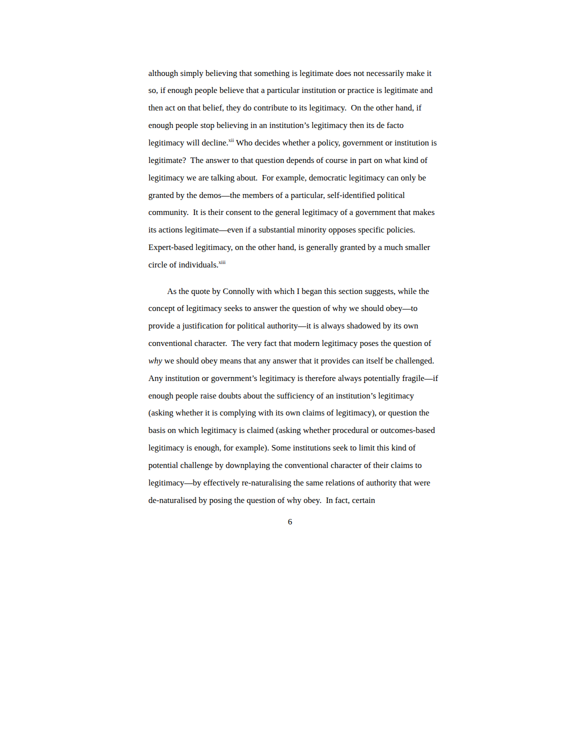although simply believing that something is legitimate does not necessarily make it so, if enough people believe that a particular institution or practice is legitimate and then act on that belief, they do contribute to its legitimacy. On the other hand, if enough people stop believing in an institution’s legitimacy then its de facto legitimacy will decline.xii Who decides whether a policy, government or institution is legitimate? The answer to that question depends of course in part on what kind of legitimacy we are talking about. For example, democratic legitimacy can only be granted by the demos—the members of a particular, self-identified political community. It is their consent to the general legitimacy of a government that makes its actions legitimate—even if a substantial minority opposes specific policies. Expert-based legitimacy, on the other hand, is generally granted by a much smaller circle of individuals.xiii
As the quote by Connolly with which I began this section suggests, while the concept of legitimacy seeks to answer the question of why we should obey—to provide a justification for political authority—it is always shadowed by its own conventional character. The very fact that modern legitimacy poses the question of why we should obey means that any answer that it provides can itself be challenged. Any institution or government’s legitimacy is therefore always potentially fragile—if enough people raise doubts about the sufficiency of an institution’s legitimacy (asking whether it is complying with its own claims of legitimacy), or question the basis on which legitimacy is claimed (asking whether procedural or outcomes-based legitimacy is enough, for example). Some institutions seek to limit this kind of potential challenge by downplaying the conventional character of their claims to legitimacy—by effectively re-naturalising the same relations of authority that were de-naturalised by posing the question of why obey. In fact, certain
6